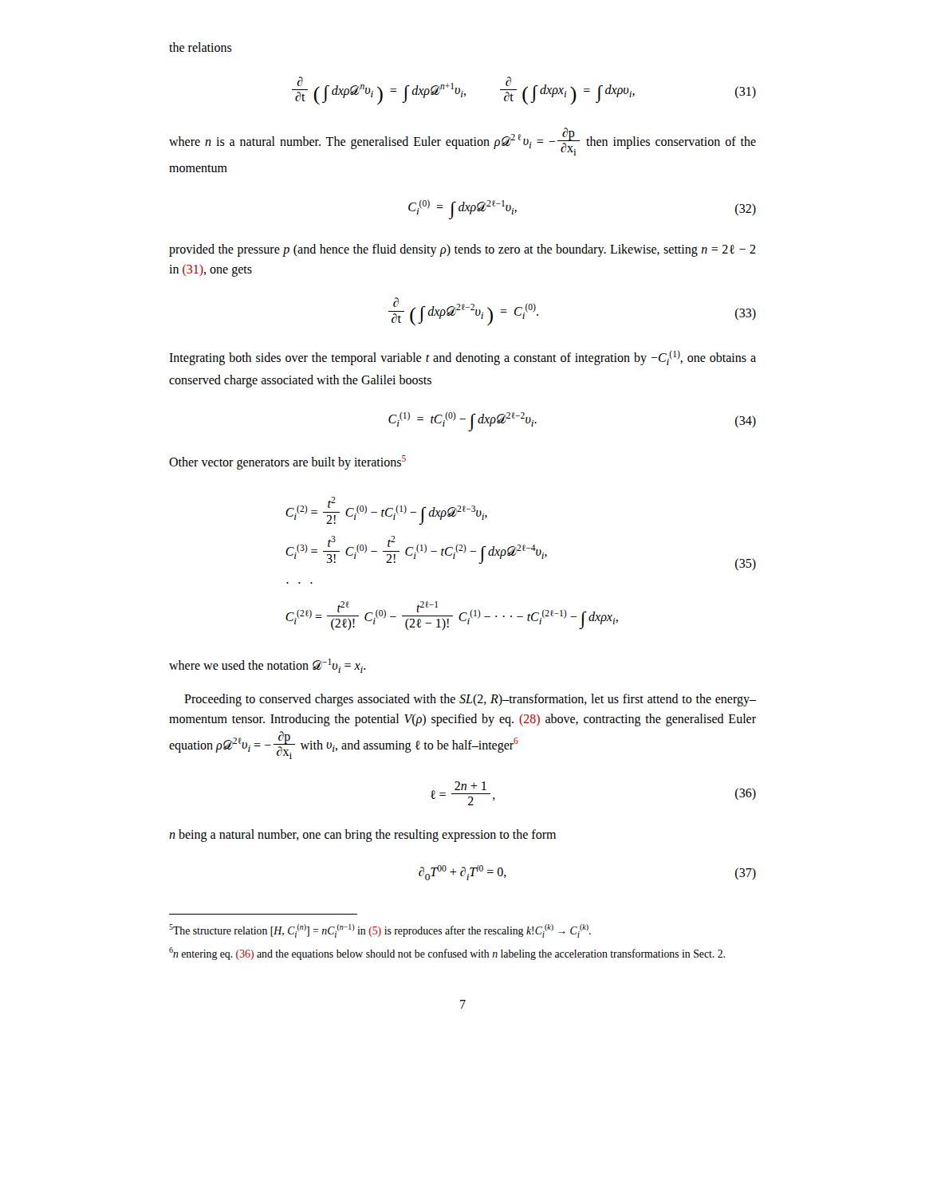the relations
∂∂t ( ∫ dxρ 𝒟nυi ) = ∫ dxρ 𝒟n+1υi,    ∂∂t ( ∫ dxρxi ) = ∫ dxρυi,
(31)
where n is a natural number. The generalised Euler equation ρ 𝒟2ℓυi = −∂p∂xi then implies conservation of the momentum
Ci(0) = ∫ dxρ 𝒟2ℓ−1υi,
(32)
provided the pressure p (and hence the fluid density ρ) tends to zero at the boundary. Likewise, setting n = 2ℓ − 2 in (31), one gets
∂∂t ( ∫ dxρ 𝒟2ℓ−2υi ) = Ci(0).
(33)
Integrating both sides over the temporal variable t and denoting a constant of integration by −Ci(1), one obtains a conserved charge associated with the Galilei boosts
Ci(1) = tCi(0) − ∫ dxρ 𝒟2ℓ−2υi.
(34)
Other vector generators are built by iterations5
Ci(2) = t22! Ci(0) − tCi(1) − ∫ dxρ 𝒟2ℓ−3υi,
Ci(3) = t33! Ci(0) − t22! Ci(1) − tCi(2) − ∫ dxρ 𝒟2ℓ−4υi,
· · ·
Ci(2ℓ) = t2ℓ(2ℓ)! Ci(0) − t2ℓ−1(2ℓ − 1)! Ci(1) − · · · − tCi(2ℓ−1) − ∫ dxρxi,
(35)
where we used the notation 𝒟−1υi = xi.
Proceeding to conserved charges associated with the SL(2, R)–transformation, let us first attend to the energy–momentum tensor. Introducing the potential V(ρ) specified by eq. (28) above, contracting the generalised Euler equation ρ 𝒟2ℓυi = −∂p∂xi with υi, and assuming ℓ to be half–integer6
ℓ = 2n + 12,
(36)
n being a natural number, one can bring the resulting expression to the form
∂0T00 + ∂iTi0 = 0,
(37)
5The structure relation [H, Ci(n)] = nCi(n−1) in (5) is reproduces after the rescaling k!Ci(k) → Ci(k).
6n entering eq. (36) and the equations below should not be confused with n labeling the acceleration transformations in Sect. 2.
7